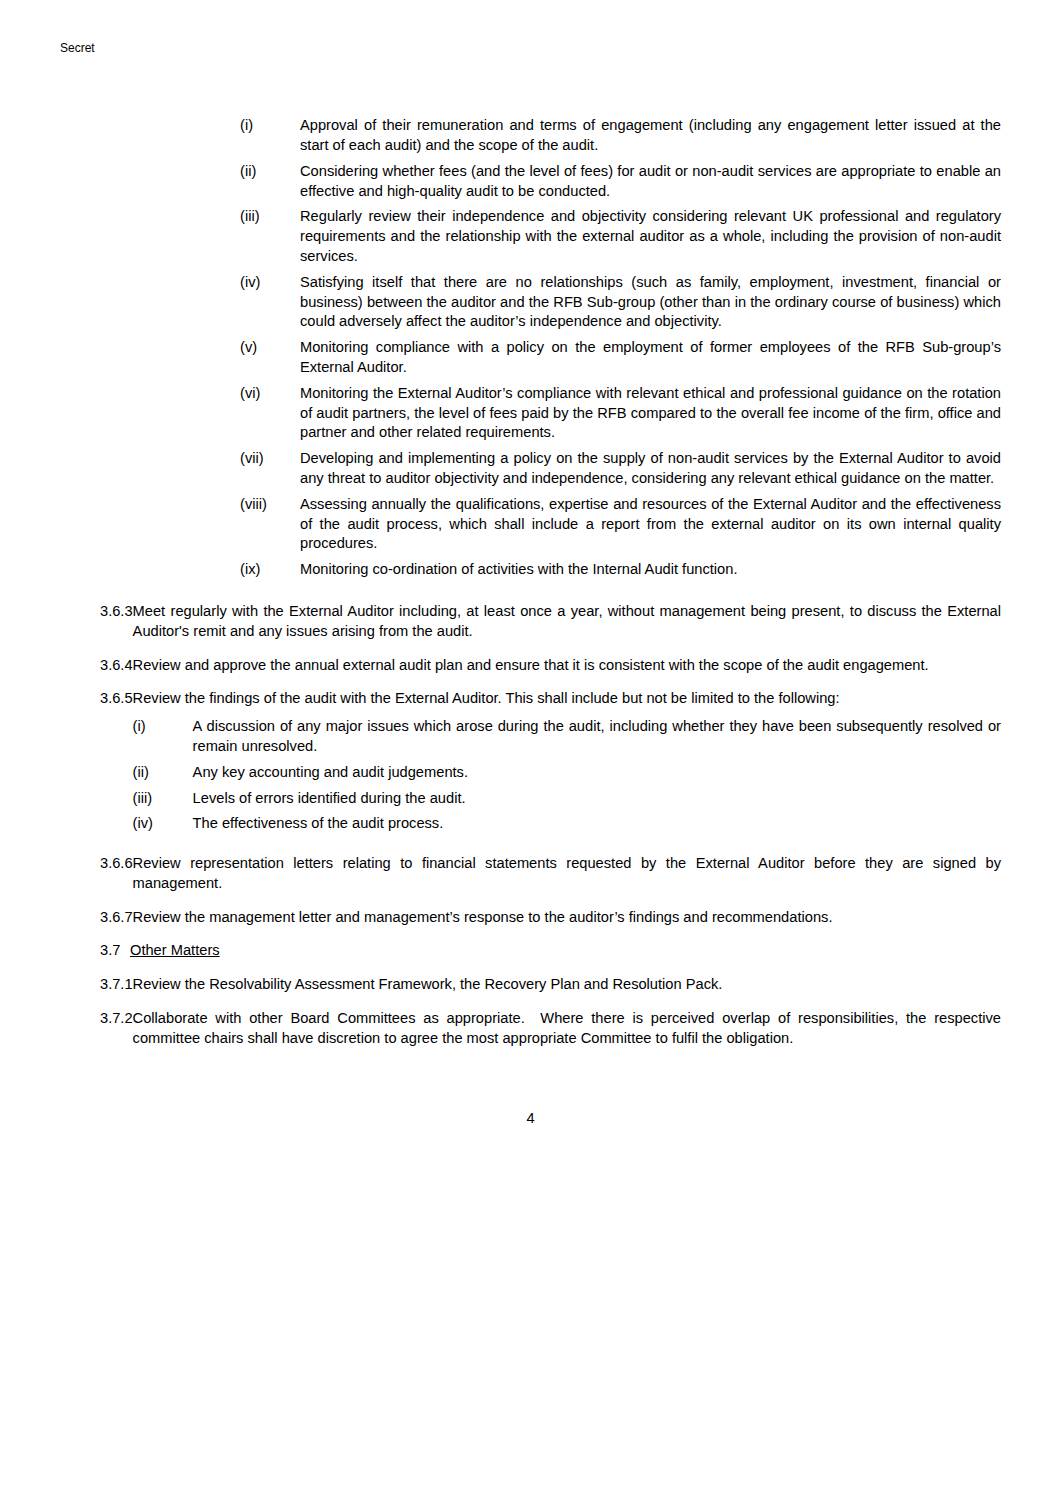Secret
(i) Approval of their remuneration and terms of engagement (including any engagement letter issued at the start of each audit) and the scope of the audit.
(ii) Considering whether fees (and the level of fees) for audit or non-audit services are appropriate to enable an effective and high-quality audit to be conducted.
(iii) Regularly review their independence and objectivity considering relevant UK professional and regulatory requirements and the relationship with the external auditor as a whole, including the provision of non-audit services.
(iv) Satisfying itself that there are no relationships (such as family, employment, investment, financial or business) between the auditor and the RFB Sub-group (other than in the ordinary course of business) which could adversely affect the auditor’s independence and objectivity.
(v) Monitoring compliance with a policy on the employment of former employees of the RFB Sub-group’s External Auditor.
(vi) Monitoring the External Auditor’s compliance with relevant ethical and professional guidance on the rotation of audit partners, the level of fees paid by the RFB compared to the overall fee income of the firm, office and partner and other related requirements.
(vii) Developing and implementing a policy on the supply of non-audit services by the External Auditor to avoid any threat to auditor objectivity and independence, considering any relevant ethical guidance on the matter.
(viii) Assessing annually the qualifications, expertise and resources of the External Auditor and the effectiveness of the audit process, which shall include a report from the external auditor on its own internal quality procedures.
(ix) Monitoring co-ordination of activities with the Internal Audit function.
3.6.3
Meet regularly with the External Auditor including, at least once a year, without management being present, to discuss the External Auditor's remit and any issues arising from the audit.
3.6.4
Review and approve the annual external audit plan and ensure that it is consistent with the scope of the audit engagement.
3.6.5
Review the findings of the audit with the External Auditor. This shall include but not be limited to the following:
(i) A discussion of any major issues which arose during the audit, including whether they have been subsequently resolved or remain unresolved.
(ii) Any key accounting and audit judgements.
(iii) Levels of errors identified during the audit.
(iv) The effectiveness of the audit process.
3.6.6
Review representation letters relating to financial statements requested by the External Auditor before they are signed by management.
3.6.7
Review the management letter and management’s response to the auditor’s findings and recommendations.
3.7
Other Matters
3.7.1
Review the Resolvability Assessment Framework, the Recovery Plan and Resolution Pack.
3.7.2
Collaborate with other Board Committees as appropriate. Where there is perceived overlap of responsibilities, the respective committee chairs shall have discretion to agree the most appropriate Committee to fulfil the obligation.
4